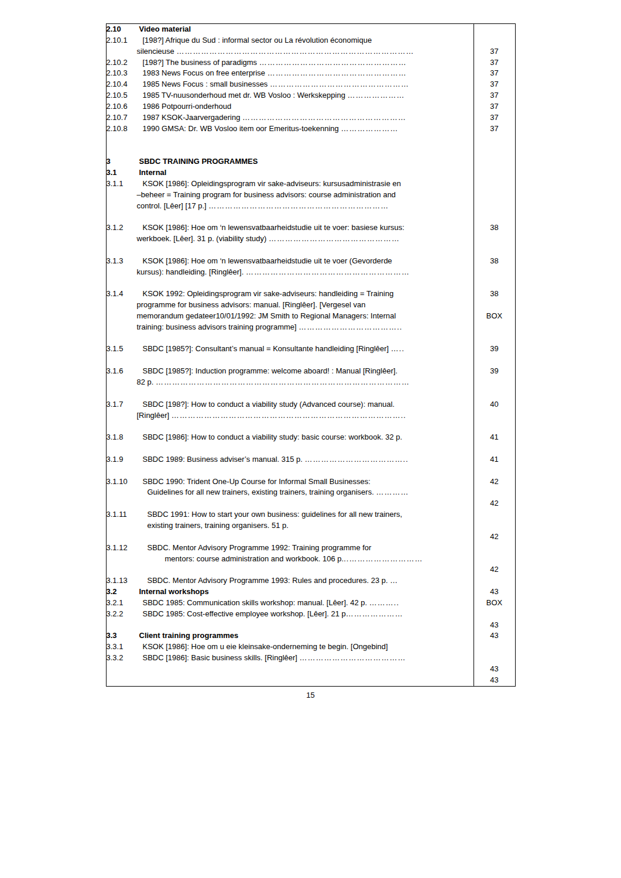| 2.10 Video material 2.10.1 [198?] Afrique du Sud : informal sector ou La révolution économique silencieuse …………………………………………………………………………… 2.10.2 [198?] The business of paradigms ……………………………………………… 2.10.3 1983 News Focus on free enterprise …………………………………………… 2.10.4 1985 News Focus : small businesses …………………………………………… 2.10.5 1985 TV-nuusonderhoud met dr. WB Vosloo : Werkskepping ………………… 2.10.6 1986 Potpourri-onderhoud 2.10.7 1987 KSOK-Jaarvergadering …………………………………………………… 2.10.8 1990 GMSA: Dr. WB Vosloo item oor Emeritus-toekenning ………………… 3 SBDC TRAINING PROGRAMMES 3.1 Internal 3.1.1 KSOK [1986]: Opleidingsprogram vir sake-adviseurs: kursusadministrasie en –beheer = Training program for business advisors: course administration and control. [Lêer] [17 p.] ………………………………………………………… 3.1.2 KSOK [1986]: Hoe om ‘n lewensvatbaarheidstudie uit te voer: basiese kursus: werkboek. [Lêer]. 31 p. (viability study) ………………………………………… 3.1.3 KSOK [1986]: Hoe om ‘n lewensvatbaarheidstudie uit te voer (Gevorderde kursus): handleiding. [Ringlêer]. …………………………………………………… 3.1.4 KSOK 1992: Opleidingsprogram vir sake-adviseurs: handleiding = Training programme for business advisors: manual. [Ringlêer]. [Vergesel van memorandum gedateer10/01/1992: JM Smith to Regional Managers: Internal training: business advisors training programme] ……………………………….. 3.1.5 SBDC [1985?]: Consultant’s manual = Konsultante handleiding [Ringlêer] ….. 3.1.6 SBDC [1985?]: Induction programme: welcome aboard! : Manual [Ringlêer]. 82 p. ………………………………………………………………………………… 3.1.7 SBDC [198?]: How to conduct a viability study (Advanced course): manual. [Ringlêer] ………………………………………………………………………….. 3.1.8 SBDC [1986]: How to conduct a viability study: basic course: workbook. 32 p. 3.1.9 SBDC 1989: Business adviser’s manual. 315 p. ……………………………….. 3.1.10 SBDC 1990: Trident One-Up Course for Informal Small Businesses: Guidelines for all new trainers, existing trainers, training organisers. ………… 3.1.11 SBDC 1991: How to start your own business: guidelines for all new trainers, existing trainers, training organisers. 51 p. 3.1.12 SBDC. Mentor Advisory Programme 1992: Training programme for mentors: course administration and workbook. 106 p. ..……………………… 3.1.13 SBDC. Mentor Advisory Programme 1993: Rules and procedures. 23 p. … 3.2 Internal workshops 3.2.1 SBDC 1985: Communication skills workshop: manual. [Lêer]. 42 p. ……….. 3.2.2 SBDC 1985: Cost-effective employee workshop. [Lêer]. 21 p ………………… 3.3 Client training programmes 3.3.1 KSOK [1986]: Hoe om u eie kleinsake-onderneming te begin. [Ongebind] 3.3.2 SBDC [1986]: Basic business skills. [Ringlêer] ………………………………… | 37 37 37 37 37 37 37 37 38 38 38 BOX 39 39 40 41 41 42 42 42 42 43 BOX 43 43 43 43 |
15